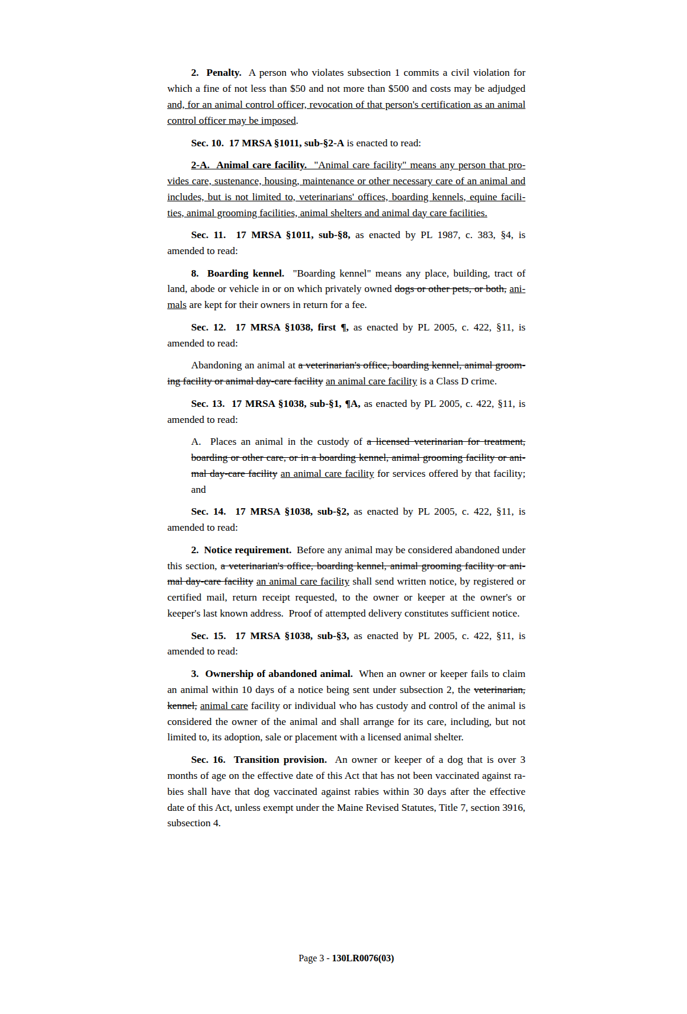2. Penalty. A person who violates subsection 1 commits a civil violation for which a fine of not less than $50 and not more than $500 and costs may be adjudged and, for an animal control officer, revocation of that person's certification as an animal control officer may be imposed.
Sec. 10. 17 MRSA §1011, sub-§2-A is enacted to read:
2-A. Animal care facility. "Animal care facility" means any person that provides care, sustenance, housing, maintenance or other necessary care of an animal and includes, but is not limited to, veterinarians' offices, boarding kennels, equine facilities, animal grooming facilities, animal shelters and animal day care facilities.
Sec. 11. 17 MRSA §1011, sub-§8, as enacted by PL 1987, c. 383, §4, is amended to read:
8. Boarding kennel. "Boarding kennel" means any place, building, tract of land, abode or vehicle in or on which privately owned dogs or other pets, or both, animals are kept for their owners in return for a fee.
Sec. 12. 17 MRSA §1038, first ¶, as enacted by PL 2005, c. 422, §11, is amended to read:
Abandoning an animal at a veterinarian's office, boarding kennel, animal grooming facility or animal day-care facility an animal care facility is a Class D crime.
Sec. 13. 17 MRSA §1038, sub-§1, ¶A, as enacted by PL 2005, c. 422, §11, is amended to read:
A. Places an animal in the custody of a licensed veterinarian for treatment, boarding or other care, or in a boarding kennel, animal grooming facility or animal day-care facility an animal care facility for services offered by that facility; and
Sec. 14. 17 MRSA §1038, sub-§2, as enacted by PL 2005, c. 422, §11, is amended to read:
2. Notice requirement. Before any animal may be considered abandoned under this section, a veterinarian's office, boarding kennel, animal grooming facility or animal day-care facility an animal care facility shall send written notice, by registered or certified mail, return receipt requested, to the owner or keeper at the owner's or keeper's last known address. Proof of attempted delivery constitutes sufficient notice.
Sec. 15. 17 MRSA §1038, sub-§3, as enacted by PL 2005, c. 422, §11, is amended to read:
3. Ownership of abandoned animal. When an owner or keeper fails to claim an animal within 10 days of a notice being sent under subsection 2, the veterinarian, kennel, animal care facility or individual who has custody and control of the animal is considered the owner of the animal and shall arrange for its care, including, but not limited to, its adoption, sale or placement with a licensed animal shelter.
Sec. 16. Transition provision. An owner or keeper of a dog that is over 3 months of age on the effective date of this Act that has not been vaccinated against rabies shall have that dog vaccinated against rabies within 30 days after the effective date of this Act, unless exempt under the Maine Revised Statutes, Title 7, section 3916, subsection 4.
Page 3 - 130LR0076(03)